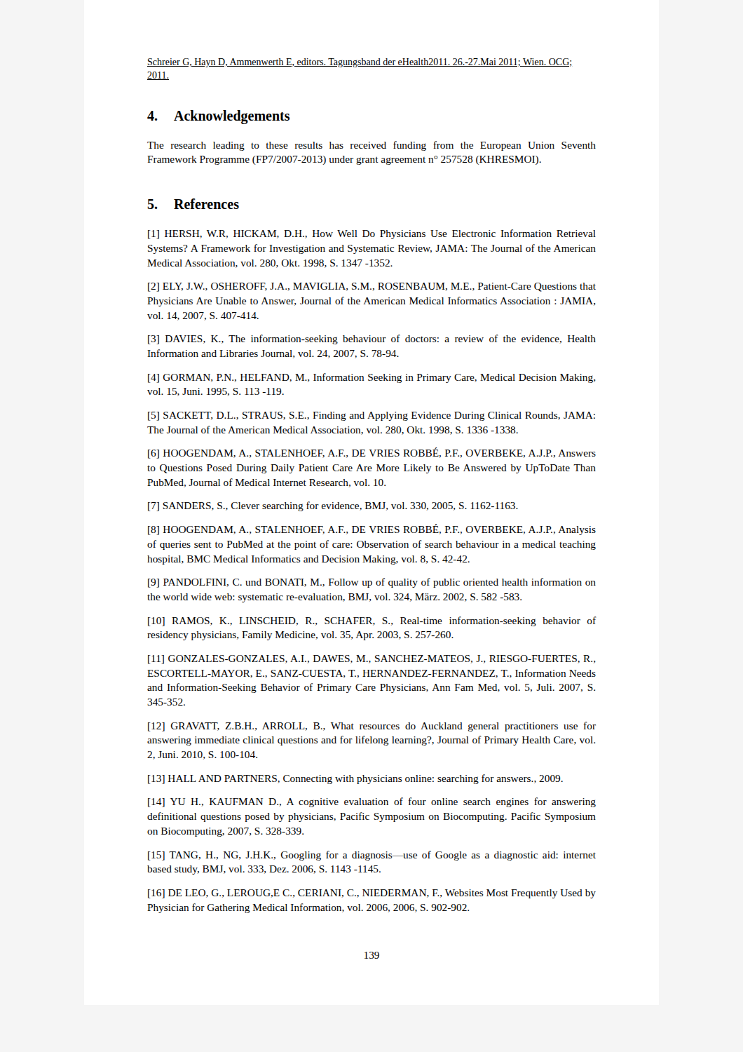Schreier G, Hayn D, Ammenwerth E, editors. Tagungsband der eHealth2011. 26.-27.Mai 2011; Wien. OCG; 2011.
4. Acknowledgements
The research leading to these results has received funding from the European Union Seventh Framework Programme (FP7/2007-2013) under grant agreement n° 257528 (KHRESMOI).
5. References
[1] HERSH, W.R, HICKAM, D.H., How Well Do Physicians Use Electronic Information Retrieval Systems? A Framework for Investigation and Systematic Review, JAMA: The Journal of the American Medical Association, vol. 280, Okt. 1998, S. 1347 -1352.
[2] ELY, J.W., OSHEROFF, J.A., MAVIGLIA, S.M., ROSENBAUM, M.E., Patient-Care Questions that Physicians Are Unable to Answer, Journal of the American Medical Informatics Association : JAMIA, vol. 14, 2007, S. 407-414.
[3] DAVIES, K., The information-seeking behaviour of doctors: a review of the evidence, Health Information and Libraries Journal, vol. 24, 2007, S. 78-94.
[4] GORMAN, P.N., HELFAND, M., Information Seeking in Primary Care, Medical Decision Making, vol. 15, Juni. 1995, S. 113 -119.
[5] SACKETT, D.L., STRAUS, S.E., Finding and Applying Evidence During Clinical Rounds, JAMA: The Journal of the American Medical Association, vol. 280, Okt. 1998, S. 1336 -1338.
[6] HOOGENDAM, A., STALENHOEF, A.F., DE VRIES ROBBÉ, P.F., OVERBEKE, A.J.P., Answers to Questions Posed During Daily Patient Care Are More Likely to Be Answered by UpToDate Than PubMed, Journal of Medical Internet Research, vol. 10.
[7] SANDERS, S., Clever searching for evidence, BMJ, vol. 330, 2005, S. 1162-1163.
[8] HOOGENDAM, A., STALENHOEF, A.F., DE VRIES ROBBÉ, P.F., OVERBEKE, A.J.P., Analysis of queries sent to PubMed at the point of care: Observation of search behaviour in a medical teaching hospital, BMC Medical Informatics and Decision Making, vol. 8, S. 42-42.
[9] PANDOLFINI, C. und BONATI, M., Follow up of quality of public oriented health information on the world wide web: systematic re-evaluation, BMJ, vol. 324, März. 2002, S. 582 -583.
[10] RAMOS, K., LINSCHEID, R., SCHAFER, S., Real-time information-seeking behavior of residency physicians, Family Medicine, vol. 35, Apr. 2003, S. 257-260.
[11] GONZALES-GONZALES, A.I., DAWES, M., SANCHEZ-MATEOS, J., RIESGO-FUERTES, R., ESCORTELL-MAYOR, E., SANZ-CUESTA, T., HERNANDEZ-FERNANDEZ, T., Information Needs and Information-Seeking Behavior of Primary Care Physicians, Ann Fam Med, vol. 5, Juli. 2007, S. 345-352.
[12] GRAVATT, Z.B.H., ARROLL, B., What resources do Auckland general practitioners use for answering immediate clinical questions and for lifelong learning?, Journal of Primary Health Care, vol. 2, Juni. 2010, S. 100-104.
[13] HALL AND PARTNERS, Connecting with physicians online: searching for answers., 2009.
[14] YU H., KAUFMAN D., A cognitive evaluation of four online search engines for answering definitional questions posed by physicians, Pacific Symposium on Biocomputing. Pacific Symposium on Biocomputing, 2007, S. 328-339.
[15] TANG, H., NG, J.H.K., Googling for a diagnosis—use of Google as a diagnostic aid: internet based study, BMJ, vol. 333, Dez. 2006, S. 1143 -1145.
[16] DE LEO, G., LEROUG,E C., CERIANI, C., NIEDERMAN, F., Websites Most Frequently Used by Physician for Gathering Medical Information, vol. 2006, 2006, S. 902-902.
139